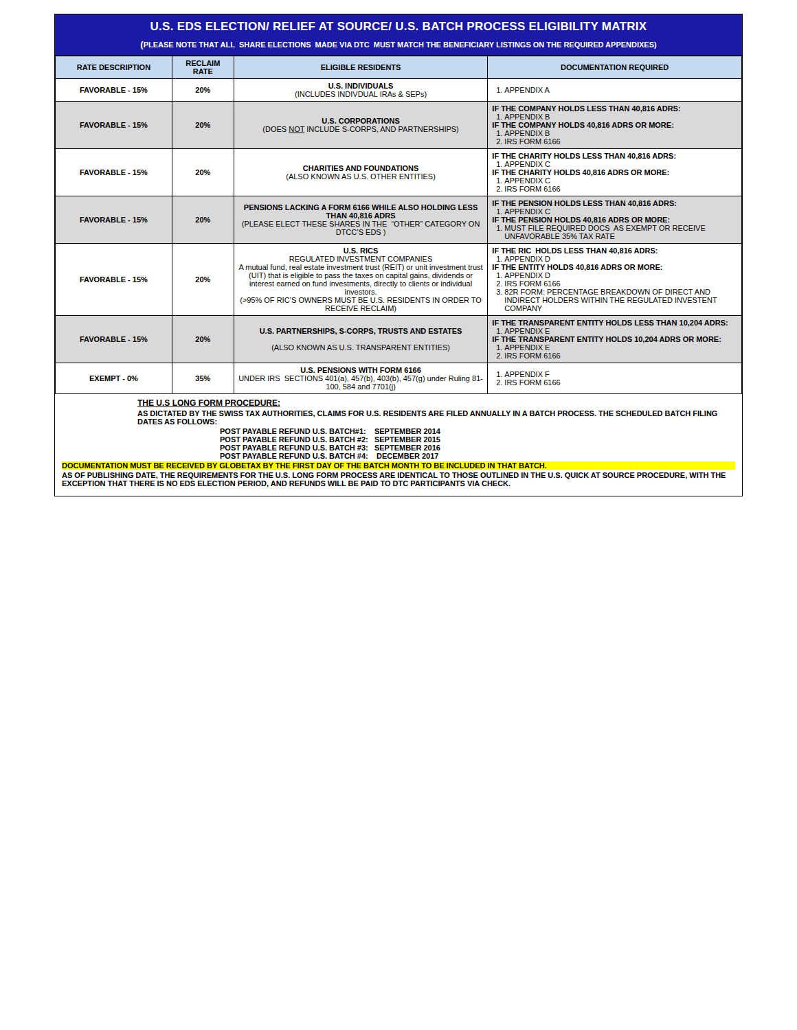U.S. EDS ELECTION/ RELIEF AT SOURCE/ U.S. BATCH PROCESS ELIGIBILITY MATRIX
(PLEASE NOTE THAT ALL SHARE ELECTIONS MADE VIA DTC MUST MATCH THE BENEFICIARY LISTINGS ON THE REQUIRED APPENDIXES)
| RATE DESCRIPTION | RECLAIM RATE | ELIGIBLE RESIDENTS | DOCUMENTATION REQUIRED |
| --- | --- | --- | --- |
| FAVORABLE - 15% | 20% | U.S. INDIVIDUALS (INCLUDES INDIVDUAL IRAs & SEPs) | APPENDIX A |
| FAVORABLE - 15% | 20% | U.S. CORPORATIONS (DOES NOT INCLUDE S-CORPS, AND PARTNERSHIPS) | IF THE COMPANY HOLDS LESS THAN 40,816 ADRS: APPENDIX B IF THE COMPANY HOLDS 40,816 ADRS OR MORE: APPENDIX B IRS FORM 6166 |
| FAVORABLE - 15% | 20% | CHARITIES AND FOUNDATIONS (ALSO KNOWN AS U.S. OTHER ENTITIES) | IF THE CHARITY HOLDS LESS THAN 40,816 ADRS: APPENDIX C IF THE CHARITY HOLDS 40,816 ADRS OR MORE: APPENDIX C IRS FORM 6166 |
| FAVORABLE - 15% | 20% | PENSIONS LACKING A FORM 6166 WHILE ALSO HOLDING LESS THAN 40,816 ADRS (PLEASE ELECT THESE SHARES IN THE “OTHER” CATEGORY ON DTCC’S EDS ) | IF THE PENSION HOLDS LESS THAN 40,816 ADRS: APPENDIX C IF THE PENSION HOLDS 40,816 ADRS OR MORE: MUST FILE REQUIRED DOCS AS EXEMPT OR RECEIVE UNFAVORABLE 35% TAX RATE |
| FAVORABLE - 15% | 20% | U.S. RICS REGULATED INVESTMENT COMPANIES A mutual fund, real estate investment trust (REIT) or unit investment trust (UIT) that is eligible to pass the taxes on capital gains, dividends or interest earned on fund investments, directly to clients or individual investors. (>95% OF RIC’S OWNERS MUST BE U.S. RESIDENTS IN ORDER TO RECEIVE RECLAIM) | IF THE RIC HOLDS LESS THAN 40,816 ADRS: APPENDIX D IF THE ENTITY HOLDS 40,816 ADRS OR MORE: APPENDIX D IRS FORM 6166 82R FORM: PERCENTAGE BREAKDOWN OF DIRECT AND INDIRECT HOLDERS WITHIN THE REGULATED INVESTENT COMPANY |
| FAVORABLE - 15% | 20% | U.S. PARTNERSHIPS, S-CORPS, TRUSTS AND ESTATES (ALSO KNOWN AS U.S. TRANSPARENT ENTITIES) | IF THE TRANSPARENT ENTITY HOLDS LESS THAN 10,204 ADRS: APPENDIX E IF THE TRANSPARENT ENTITY HOLDS 10,204 ADRS OR MORE: APPENDIX E IRS FORM 6166 |
| EXEMPT - 0% | 35% | U.S. PENSIONS WITH FORM 6166 UNDER IRS SECTIONS 401(a), 457(b), 403(b), 457(g) under Ruling 81-100, 584 and 7701(j) | APPENDIX F IRS FORM 6166 |
THE U.S LONG FORM PROCEDURE:
AS DICTATED BY THE SWISS TAX AUTHORITIES, CLAIMS FOR U.S. RESIDENTS ARE FILED ANNUALLY IN A BATCH PROCESS. THE SCHEDULED BATCH FILING DATES AS FOLLOWS:
POST PAYABLE REFUND U.S. BATCH#1: SEPTEMBER 2014
POST PAYABLE REFUND U.S. BATCH #2: SEPTEMBER 2015
POST PAYABLE REFUND U.S. BATCH #3: SEPTEMBER 2016
POST PAYABLE REFUND U.S. BATCH #4: DECEMBER 2017
DOCUMENTATION MUST BE RECEIVED BY GLOBETAX BY THE FIRST DAY OF THE BATCH MONTH TO BE INCLUDED IN THAT BATCH.
AS OF PUBLISHING DATE, THE REQUIREMENTS FOR THE U.S. LONG FORM PROCESS ARE IDENTICAL TO THOSE OUTLINED IN THE U.S. QUICK AT SOURCE PROCEDURE, WITH THE EXCEPTION THAT THERE IS NO EDS ELECTION PERIOD, AND REFUNDS WILL BE PAID TO DTC PARTICIPANTS VIA CHECK.